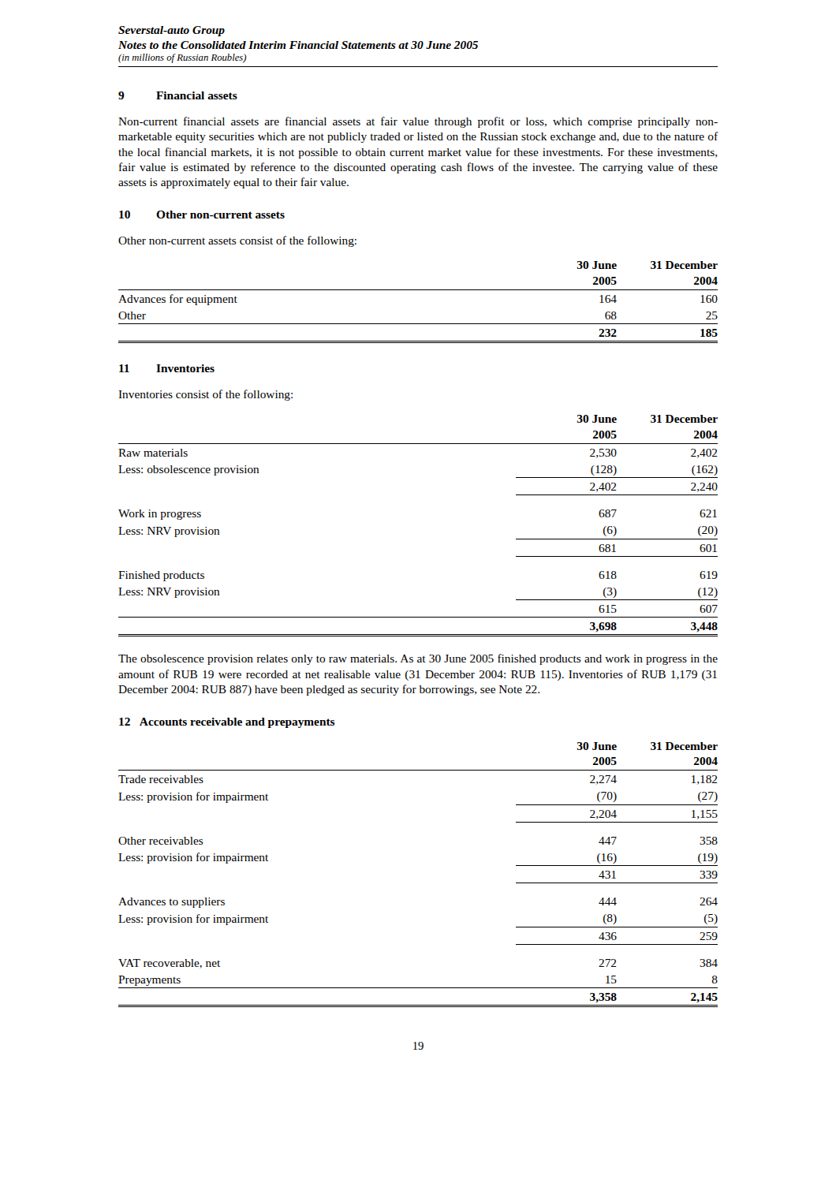Severstal-auto Group
Notes to the Consolidated Interim Financial Statements at 30 June 2005
(in millions of Russian Roubles)
9 Financial assets
Non-current financial assets are financial assets at fair value through profit or loss, which comprise principally non-marketable equity securities which are not publicly traded or listed on the Russian stock exchange and, due to the nature of the local financial markets, it is not possible to obtain current market value for these investments. For these investments, fair value is estimated by reference to the discounted operating cash flows of the investee. The carrying value of these assets is approximately equal to their fair value.
10 Other non-current assets
Other non-current assets consist of the following:
| | 30 June 2005 | 31 December 2004 |
| --- | --- | --- |
| Advances for equipment | 164 | 160 |
| Other | 68 | 25 |
| | 232 | 185 |
11 Inventories
Inventories consist of the following:
| | 30 June 2005 | 31 December 2004 |
| --- | --- | --- |
| Raw materials | 2,530 | 2,402 |
| Less: obsolescence provision | (128) | (162) |
| | 2,402 | 2,240 |
| Work in progress | 687 | 621 |
| Less: NRV provision | (6) | (20) |
| | 681 | 601 |
| Finished products | 618 | 619 |
| Less: NRV provision | (3) | (12) |
| | 615 | 607 |
| | 3,698 | 3,448 |
The obsolescence provision relates only to raw materials. As at 30 June 2005 finished products and work in progress in the amount of RUB 19 were recorded at net realisable value (31 December 2004: RUB 115). Inventories of RUB 1,179 (31 December 2004: RUB 887) have been pledged as security for borrowings, see Note 22.
12 Accounts receivable and prepayments
| | 30 June 2005 | 31 December 2004 |
| --- | --- | --- |
| Trade receivables | 2,274 | 1,182 |
| Less: provision for impairment | (70) | (27) |
| | 2,204 | 1,155 |
| Other receivables | 447 | 358 |
| Less: provision for impairment | (16) | (19) |
| | 431 | 339 |
| Advances to suppliers | 444 | 264 |
| Less: provision for impairment | (8) | (5) |
| | 436 | 259 |
| VAT recoverable, net | 272 | 384 |
| Prepayments | 15 | 8 |
| | 3,358 | 2,145 |
19